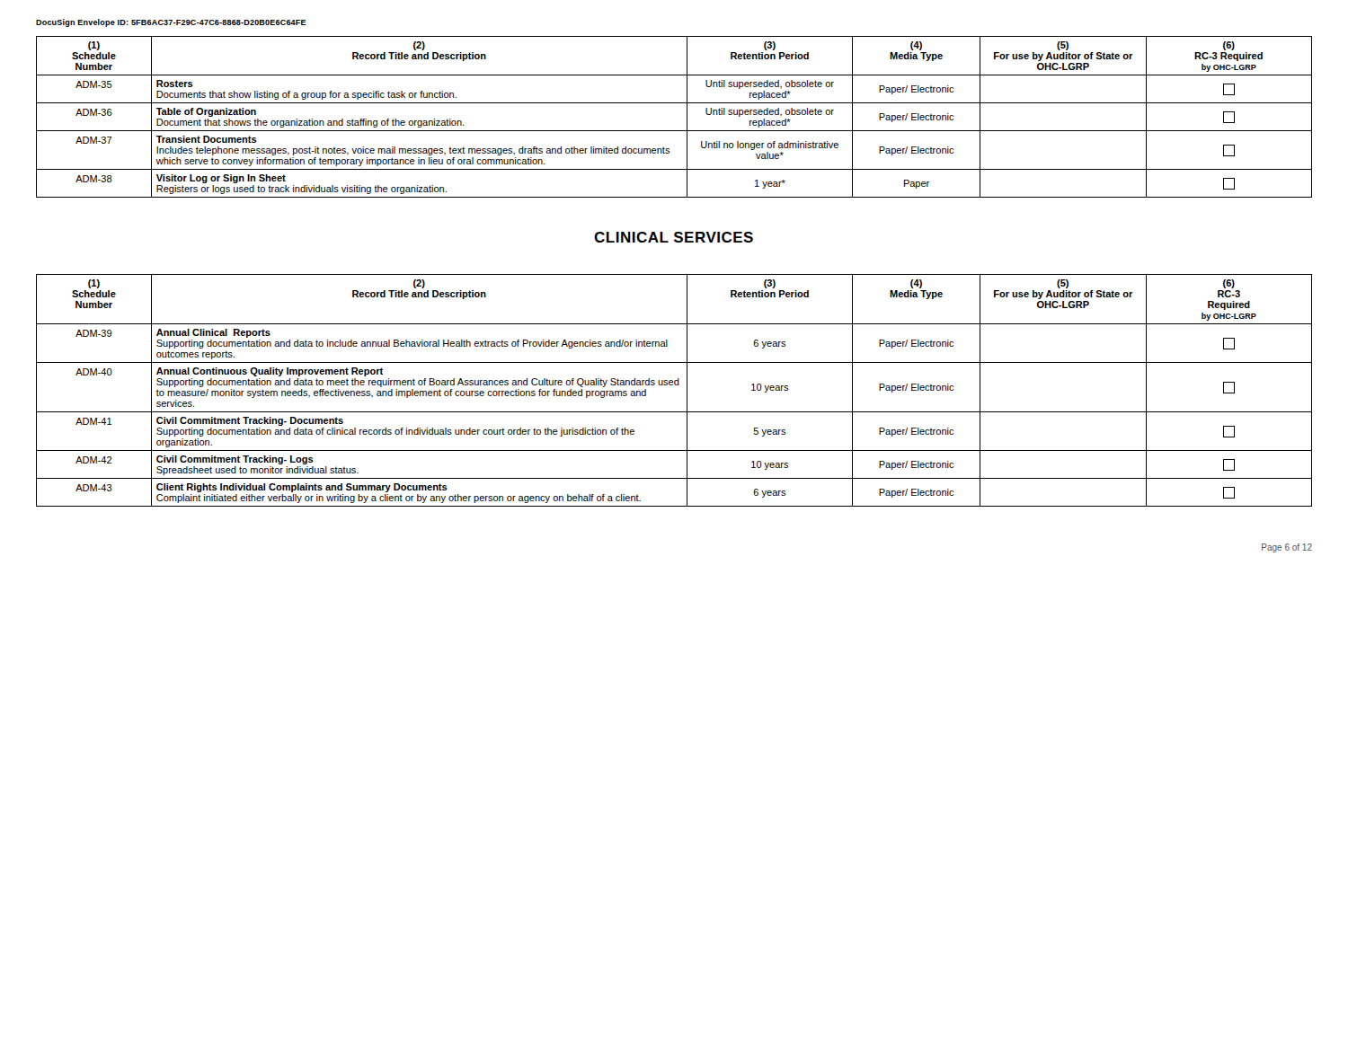DocuSign Envelope ID: 5FB6AC37-F29C-47C6-8868-D20B0E6C64FE
| (1) Schedule Number | (2) Record Title and Description | (3) Retention Period | (4) Media Type | (5) For use by Auditor of State or OHC-LGRP | (6) RC-3 Required by OHC-LGRP |
| --- | --- | --- | --- | --- | --- |
| ADM-35 | Rosters Documents that show listing of a group for a specific task or function. | Until superseded, obsolete or replaced* | Paper/ Electronic | | |
| ADM-36 | Table of Organization Document that shows the organization and staffing of the organization. | Until superseded, obsolete or replaced* | Paper/ Electronic | | |
| ADM-37 | Transient Documents Includes telephone messages, post-it notes, voice mail messages, text messages, drafts and other limited documents which serve to convey information of temporary importance in lieu of oral communication. | Until no longer of administrative value* | Paper/ Electronic | | |
| ADM-38 | Visitor Log or Sign In Sheet Registers or logs used to track individuals visiting the organization. | 1 year* | Paper | | |
CLINICAL SERVICES
| (1) Schedule Number | (2) Record Title and Description | (3) Retention Period | (4) Media Type | (5) For use by Auditor of State or OHC-LGRP | (6) RC-3 Required by OHC-LGRP |
| --- | --- | --- | --- | --- | --- |
| ADM-39 | Annual Clinical Reports Supporting documentation and data to include annual Behavioral Health extracts of Provider Agencies and/or internal outcomes reports. | 6 years | Paper/ Electronic | | |
| ADM-40 | Annual Continuous Quality Improvement Report Supporting documentation and data to meet the requirment of Board Assurances and Culture of Quality Standards used to measure/ monitor system needs, effectiveness, and implement of course corrections for funded programs and services. | 10 years | Paper/ Electronic | | |
| ADM-41 | Civil Commitment Tracking- Documents Supporting documentation and data of clinical records of individuals under court order to the jurisdiction of the organization. | 5 years | Paper/ Electronic | | |
| ADM-42 | Civil Commitment Tracking- Logs Spreadsheet used to monitor individual status. | 10 years | Paper/ Electronic | | |
| ADM-43 | Client Rights Individual Complaints and Summary Documents Complaint initiated either verbally or in writing by a client or by any other person or agency on behalf of a client. | 6 years | Paper/ Electronic | | |
Page 6 of 12